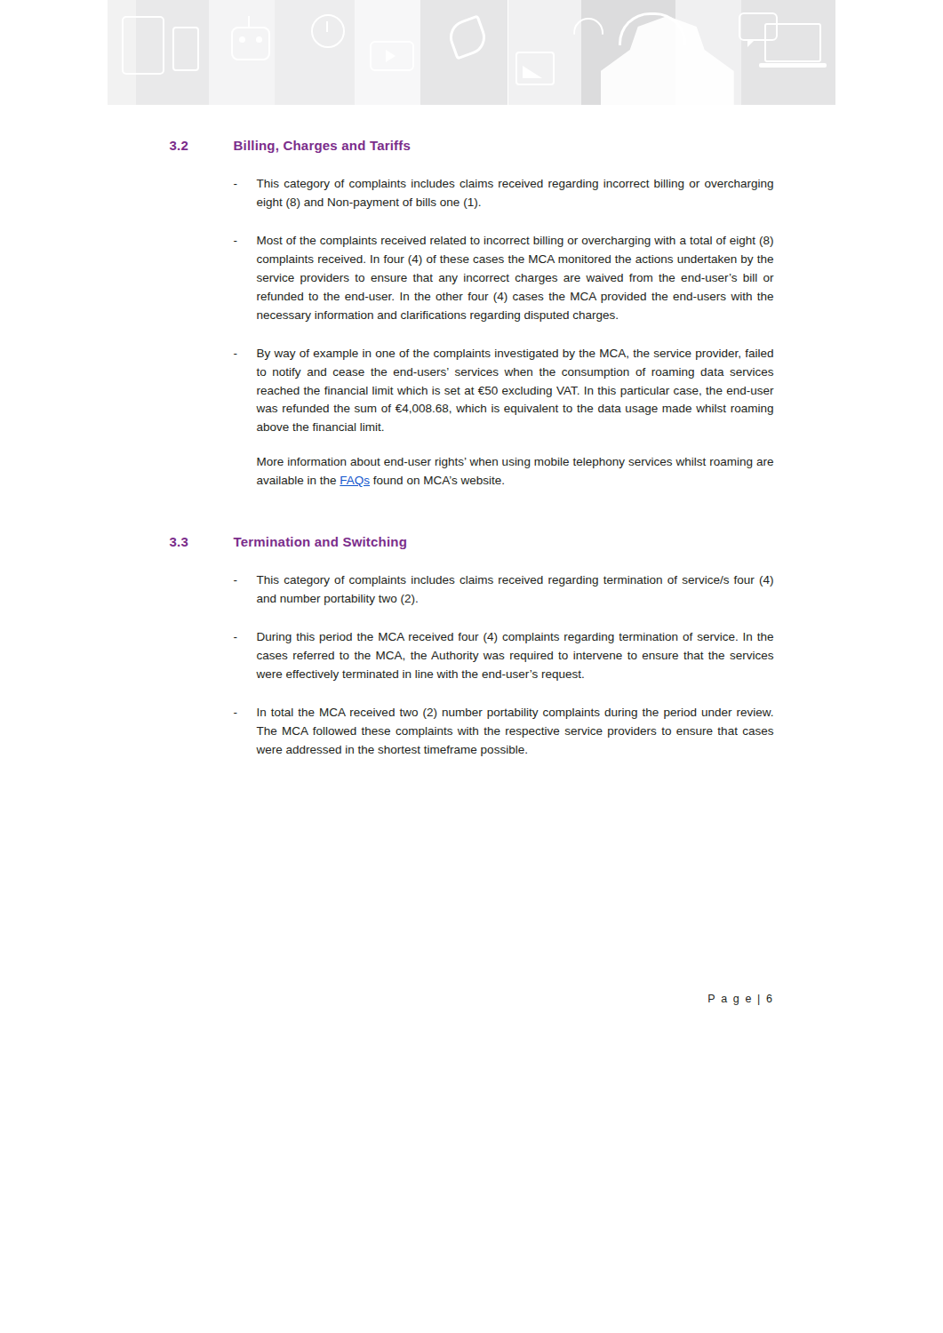3.2 Billing, Charges and Tariffs
This category of complaints includes claims received regarding incorrect billing or overcharging eight (8) and Non-payment of bills one (1).
Most of the complaints received related to incorrect billing or overcharging with a total of eight (8) complaints received. In four (4) of these cases the MCA monitored the actions undertaken by the service providers to ensure that any incorrect charges are waived from the end-user’s bill or refunded to the end-user. In the other four (4) cases the MCA provided the end-users with the necessary information and clarifications regarding disputed charges.
By way of example in one of the complaints investigated by the MCA, the service provider, failed to notify and cease the end-users’ services when the consumption of roaming data services reached the financial limit which is set at €50 excluding VAT. In this particular case, the end-user was refunded the sum of €4,008.68, which is equivalent to the data usage made whilst roaming above the financial limit.
More information about end-user rights’ when using mobile telephony services whilst roaming are available in the FAQs found on MCA’s website.
3.3 Termination and Switching
This category of complaints includes claims received regarding termination of service/s four (4) and number portability two (2).
During this period the MCA received four (4) complaints regarding termination of service. In the cases referred to the MCA, the Authority was required to intervene to ensure that the services were effectively terminated in line with the end-user’s request.
In total the MCA received two (2) number portability complaints during the period under review. The MCA followed these complaints with the respective service providers to ensure that cases were addressed in the shortest timeframe possible.
P a g e | 6